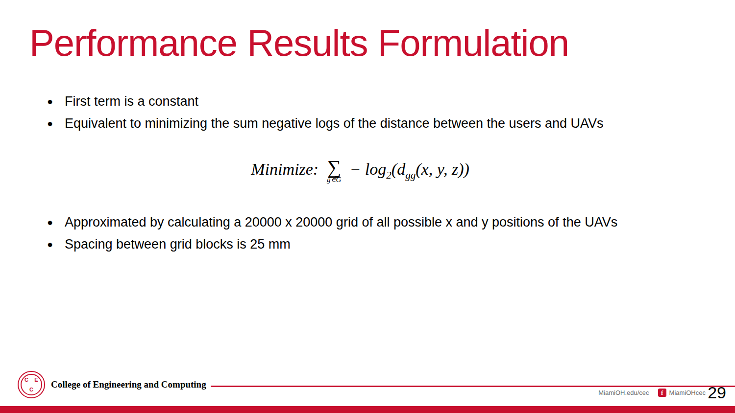Performance Results Formulation
First term is a constant
Equivalent to minimizing the sum negative logs of the distance between the users and UAVs
Minimize: ∑g∊G − log2(dgg(x, y, z))
Approximated by calculating a 20000 x 20000 grid of all possible x and y positions of the UAVs
Spacing between grid blocks is 25 mm
CEC
College of Engineering and Computing
MiamiOH.edu/cec f MiamiOHcec
29